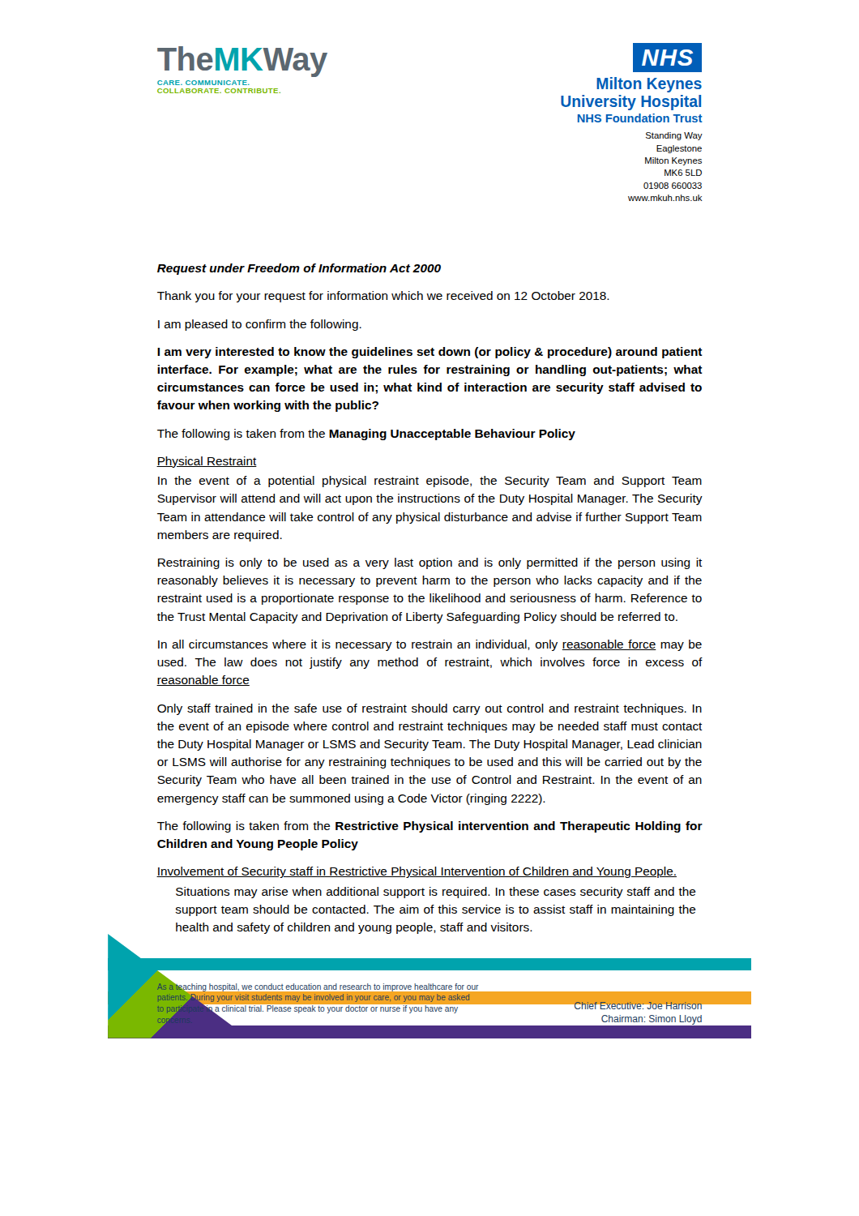The MK Way
CARE. COMMUNICATE.
COLLABORATE. CONTRIBUTE.
NHS
Milton Keynes
University Hospital NHS Foundation Trust
Standing Way
Eaglestone
Milton Keynes
MK6 5LD
01908 660033
www.mkuh.nhs.uk
Request under Freedom of Information Act 2000
Thank you for your request for information which we received on 12 October 2018.
I am pleased to confirm the following.
I am very interested to know the guidelines set down (or policy & procedure) around patient interface. For example; what are the rules for restraining or handling out-patients; what circumstances can force be used in; what kind of interaction are security staff advised to favour when working with the public?
The following is taken from the Managing Unacceptable Behaviour Policy
Physical Restraint
In the event of a potential physical restraint episode, the Security Team and Support Team Supervisor will attend and will act upon the instructions of the Duty Hospital Manager. The Security Team in attendance will take control of any physical disturbance and advise if further Support Team members are required.
Restraining is only to be used as a very last option and is only permitted if the person using it reasonably believes it is necessary to prevent harm to the person who lacks capacity and if the restraint used is a proportionate response to the likelihood and seriousness of harm. Reference to the Trust Mental Capacity and Deprivation of Liberty Safeguarding Policy should be referred to.
In all circumstances where it is necessary to restrain an individual, only reasonable force may be used. The law does not justify any method of restraint, which involves force in excess of reasonable force
Only staff trained in the safe use of restraint should carry out control and restraint techniques. In the event of an episode where control and restraint techniques may be needed staff must contact the Duty Hospital Manager or LSMS and Security Team. The Duty Hospital Manager, Lead clinician or LSMS will authorise for any restraining techniques to be used and this will be carried out by the Security Team who have all been trained in the use of Control and Restraint. In the event of an emergency staff can be summoned using a Code Victor (ringing 2222).
The following is taken from the Restrictive Physical intervention and Therapeutic Holding for Children and Young People Policy
Involvement of Security staff in Restrictive Physical Intervention of Children and Young People.
Situations may arise when additional support is required. In these cases security staff and the support team should be contacted. The aim of this service is to assist staff in maintaining the health and safety of children and young people, staff and visitors.
As a teaching hospital, we conduct education and research to improve healthcare for our patients. During your visit students may be involved in your care, or you may be asked to participate in a clinical trial. Please speak to your doctor or nurse if you have any concerns.
Chief Executive: Joe Harrison
Chairman: Simon Lloyd